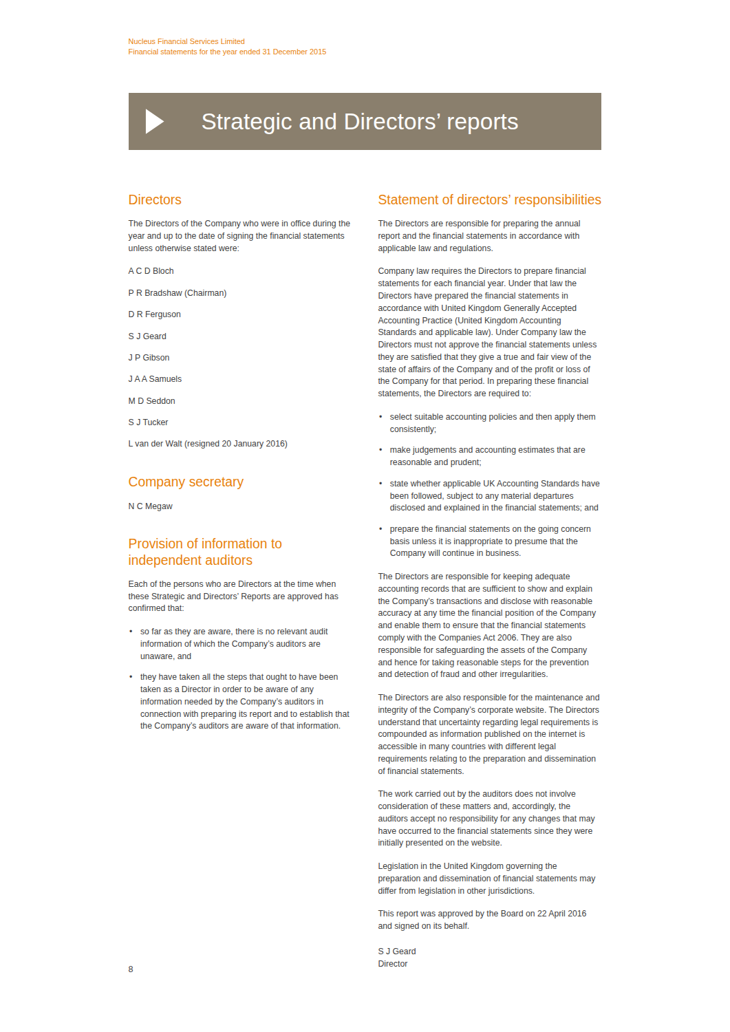Nucleus Financial Services Limited
Financial statements for the year ended 31 December 2015
Strategic and Directors’ reports
Directors
The Directors of the Company who were in office during the year and up to the date of signing the financial statements unless otherwise stated were:
A C D Bloch
P R Bradshaw (Chairman)
D R Ferguson
S J Geard
J P Gibson
J A A Samuels
M D Seddon
S J Tucker
L van der Walt (resigned 20 January 2016)
Company secretary
N C Megaw
Provision of information to independent auditors
Each of the persons who are Directors at the time when these Strategic and Directors’ Reports are approved has confirmed that:
so far as they are aware, there is no relevant audit information of which the Company’s auditors are unaware, and
they have taken all the steps that ought to have been taken as a Director in order to be aware of any information needed by the Company’s auditors in connection with preparing its report and to establish that the Company’s auditors are aware of that information.
Statement of directors’ responsibilities
The Directors are responsible for preparing the annual report and the financial statements in accordance with applicable law and regulations.
Company law requires the Directors to prepare financial statements for each financial year. Under that law the Directors have prepared the financial statements in accordance with United Kingdom Generally Accepted Accounting Practice (United Kingdom Accounting Standards and applicable law). Under Company law the Directors must not approve the financial statements unless they are satisfied that they give a true and fair view of the state of affairs of the Company and of the profit or loss of the Company for that period. In preparing these financial statements, the Directors are required to:
select suitable accounting policies and then apply them consistently;
make judgements and accounting estimates that are reasonable and prudent;
state whether applicable UK Accounting Standards have been followed, subject to any material departures disclosed and explained in the financial statements; and
prepare the financial statements on the going concern basis unless it is inappropriate to presume that the Company will continue in business.
The Directors are responsible for keeping adequate accounting records that are sufficient to show and explain the Company’s transactions and disclose with reasonable accuracy at any time the financial position of the Company and enable them to ensure that the financial statements comply with the Companies Act 2006. They are also responsible for safeguarding the assets of the Company and hence for taking reasonable steps for the prevention and detection of fraud and other irregularities.
The Directors are also responsible for the maintenance and integrity of the Company’s corporate website. The Directors understand that uncertainty regarding legal requirements is compounded as information published on the internet is accessible in many countries with different legal requirements relating to the preparation and dissemination of financial statements.
The work carried out by the auditors does not involve consideration of these matters and, accordingly, the auditors accept no responsibility for any changes that may have occurred to the financial statements since they were initially presented on the website.
Legislation in the United Kingdom governing the preparation and dissemination of financial statements may differ from legislation in other jurisdictions.
This report was approved by the Board on 22 April 2016 and signed on its behalf.
S J Geard
Director
8